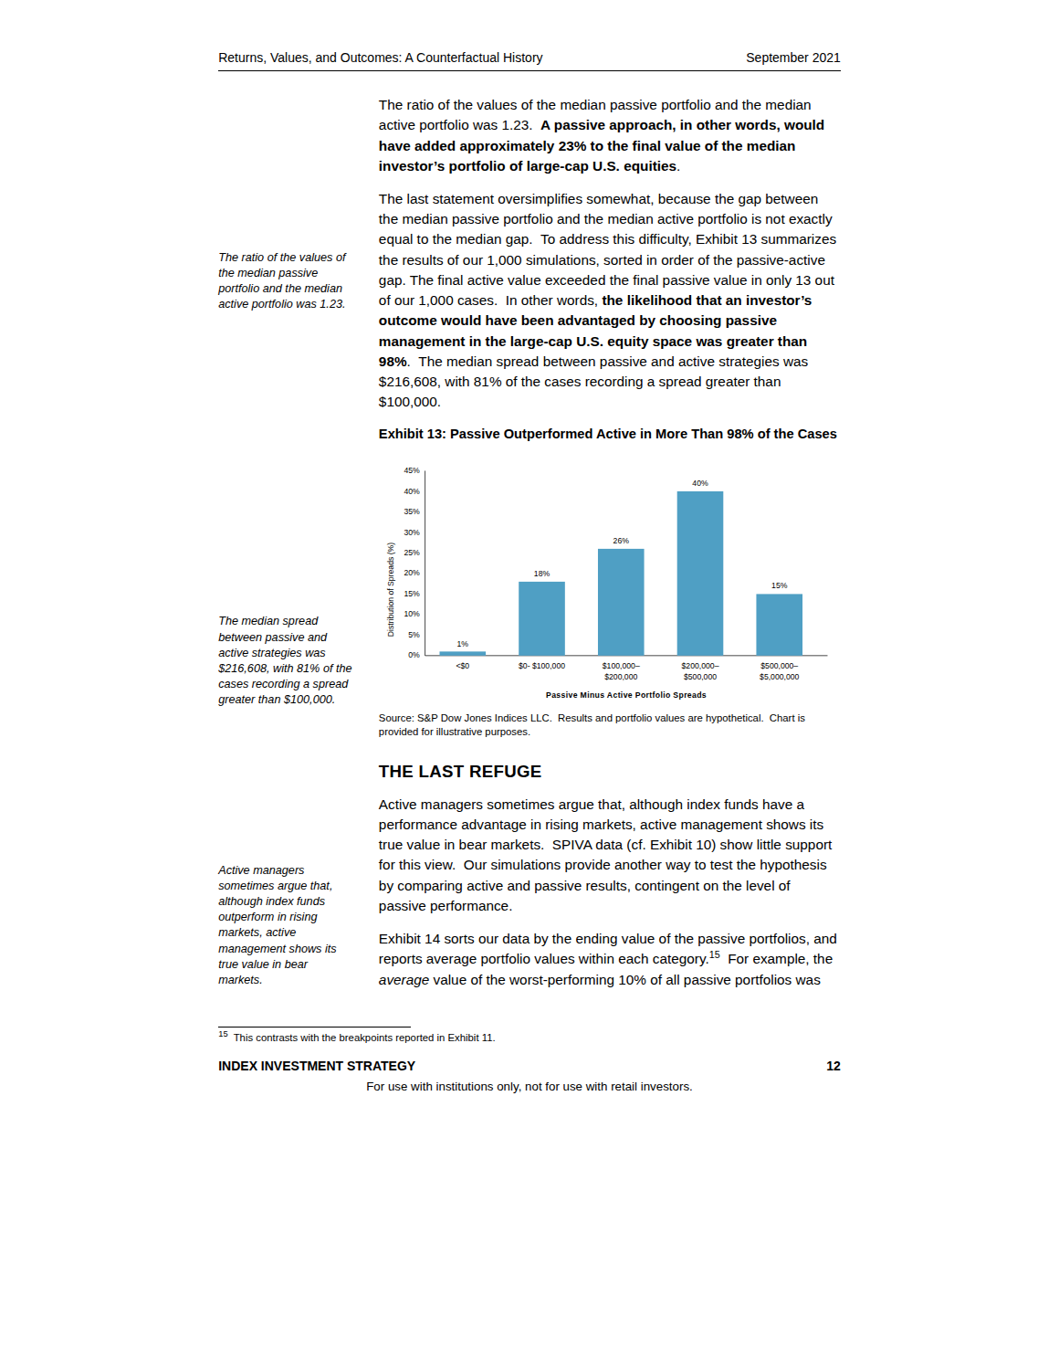Returns, Values, and Outcomes: A Counterfactual History
September 2021
The ratio of the values of the median passive portfolio and the median active portfolio was 1.23.
The median spread between passive and active strategies was $216,608, with 81% of the cases recording a spread greater than $100,000.
Active managers sometimes argue that, although index funds outperform in rising markets, active management shows its true value in bear markets.
The ratio of the values of the median passive portfolio and the median active portfolio was 1.23. A passive approach, in other words, would have added approximately 23% to the final value of the median investor’s portfolio of large-cap U.S. equities.
The last statement oversimplifies somewhat, because the gap between the median passive portfolio and the median active portfolio is not exactly equal to the median gap. To address this difficulty, Exhibit 13 summarizes the results of our 1,000 simulations, sorted in order of the passive-active gap. The final active value exceeded the final passive value in only 13 out of our 1,000 cases. In other words, the likelihood that an investor’s outcome would have been advantaged by choosing passive management in the large-cap U.S. equity space was greater than 98%. The median spread between passive and active strategies was $216,608, with 81% of the cases recording a spread greater than $100,000.
Exhibit 13: Passive Outperformed Active in More Than 98% of the Cases
Distribution of Spreads (%) 45% 40% 35% 30% 25% 20% 15% 10% 5% 0% 1% 18% 26% 40% 15% <$0 $0- $100,000 $100,000– $200,000 $200,000– $500,000 $500,000– $5,000,000 Passive Minus Active Portfolio Spreads
Source: S&P Dow Jones Indices LLC. Results and portfolio values are hypothetical. Chart is provided for illustrative purposes.
THE LAST REFUGE
Active managers sometimes argue that, although index funds have a performance advantage in rising markets, active management shows its true value in bear markets. SPIVA data (cf. Exhibit 10) show little support for this view. Our simulations provide another way to test the hypothesis by comparing active and passive results, contingent on the level of passive performance.
Exhibit 14 sorts our data by the ending value of the passive portfolios, and reports average portfolio values within each category.15 For example, the average value of the worst-performing 10% of all passive portfolios was
15 This contrasts with the breakpoints reported in Exhibit 11.
INDEX INVESTMENT STRATEGY 12
For use with institutions only, not for use with retail investors.